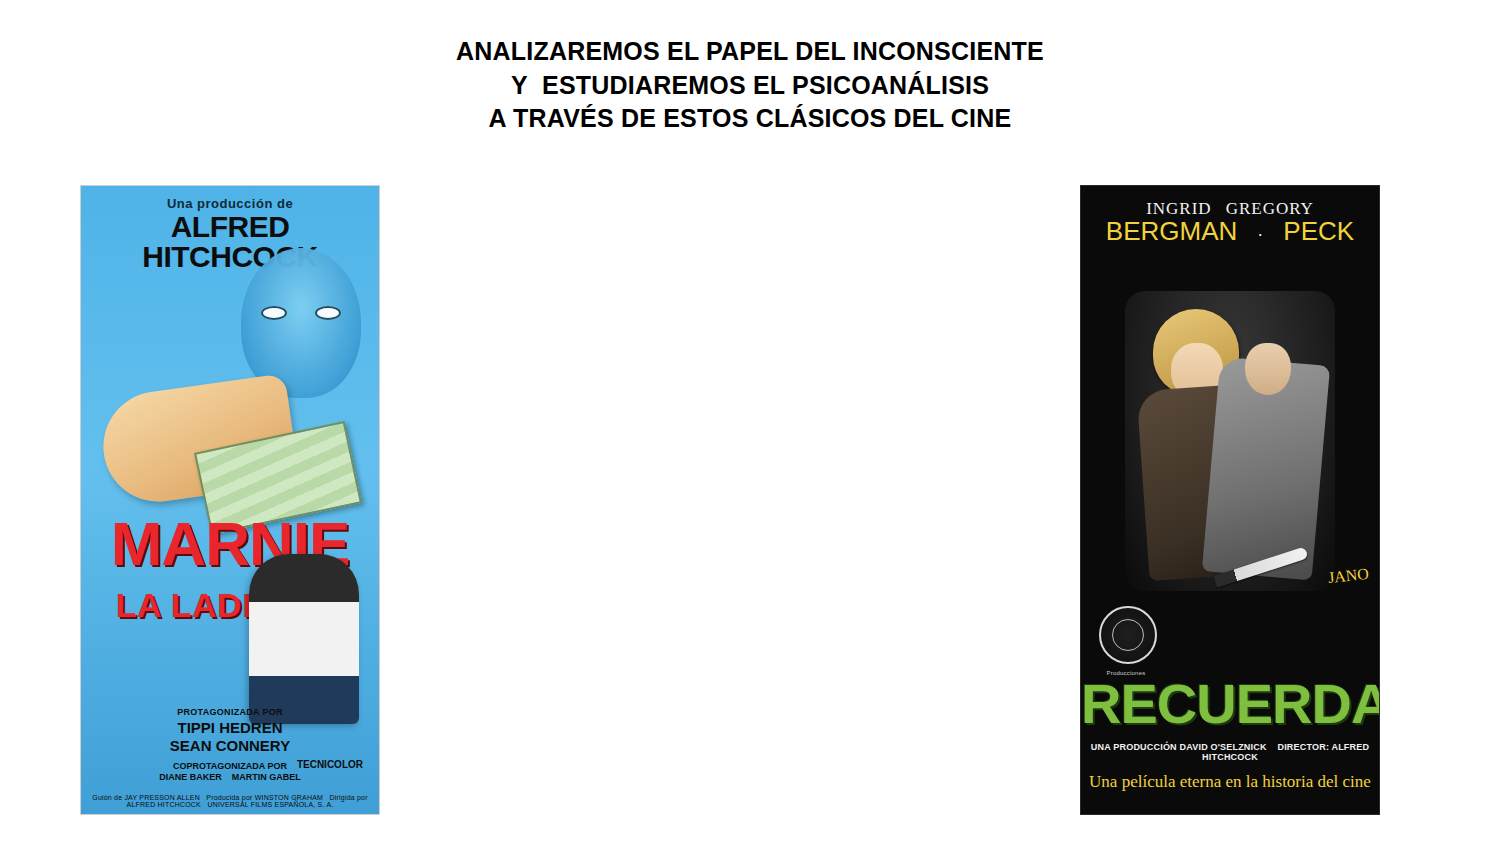ANALIZAREMOS EL PAPEL DEL INCONSCIENTE
Y ESTUDIAREMOS EL PSICOANÁLISIS
A TRAVÉS DE ESTOS CLÁSICOS DEL CINE
Una producción de
ALFRED HITCHCOCK
MARNIE
LA LADRONA
PROTAGONIZADA POR TIPPI HEDREN
SEAN CONNERY
COPROTAGONIZADA POR
DIANE BAKER MARTIN GABEL
TECNICOLOR
Guión de JAY PRESSON ALLEN Producida por WINSTON GRAHAM Dirigida por ALFRED HITCHCOCK UNIVERSAL FILMS ESPAÑOLA, S. A.
INGRID GREGORY
BERGMAN · PECK
JANO
Producciones
RECUERDA...
UNA PRODUCCIÓN DAVID O'SELZNICK DIRECTOR: ALFRED HITCHCOCK
Una película eterna en la historia del cine